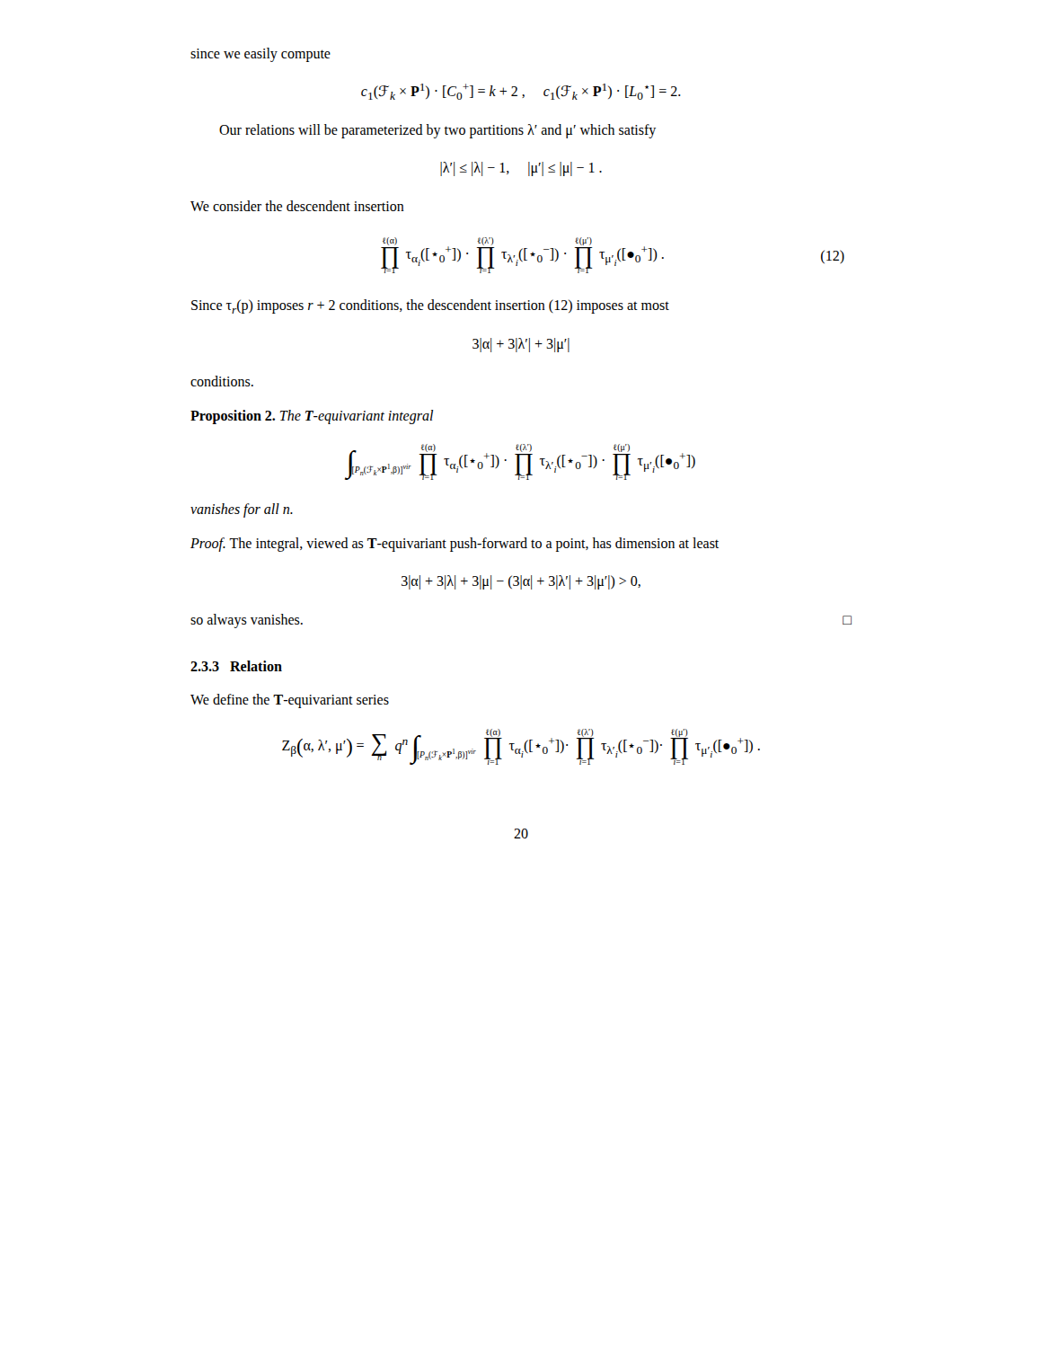since we easily compute
c1(ℱk × P1) · [C0+] = k + 2 , c1(ℱk × P1) · [L0⋆] = 2.
Our relations will be parameterized by two partitions λ′ and μ′ which satisfy
|λ′| ≤ |λ| − 1, |μ′| ≤ |μ| − 1 .
We consider the descendent insertion
ℓ(α)∏i=1 ταi([⋆0+]) · ℓ(λ′)∏i=1 τλ′i([⋆0−]) · ℓ(μ′)∏i=1 τμ′i([●0+]) . (12)
Since τr(p) imposes r + 2 conditions, the descendent insertion (12) imposes at most
3|α| + 3|λ′| + 3|μ′|
conditions.
Proposition 2. The T-equivariant integral
∫[Pn(ℱk×P1,β)]vir ℓ(α)∏i=1 ταi([⋆0+]) · ℓ(λ′)∏i=1 τλ′i([⋆0−]) · ℓ(μ′)∏i=1 τμ′i([●0+])
vanishes for all n.
Proof. The integral, viewed as T-equivariant push-forward to a point, has dimension at least
3|α| + 3|λ| + 3|μ| − (3|α| + 3|λ′| + 3|μ′|) > 0,
so always vanishes. □
2.3.3 Relation
We define the T-equivariant series
Zβ(α, λ′, μ′) = ∑n qn ∫[Pn(ℱk×P1,β)]vir ℓ(α)∏i=1 ταi([⋆0+])· ℓ(λ′)∏i=1 τλ′i([⋆0−])· ℓ(μ′)∏i=1 τμ′i([●0+]) .
20